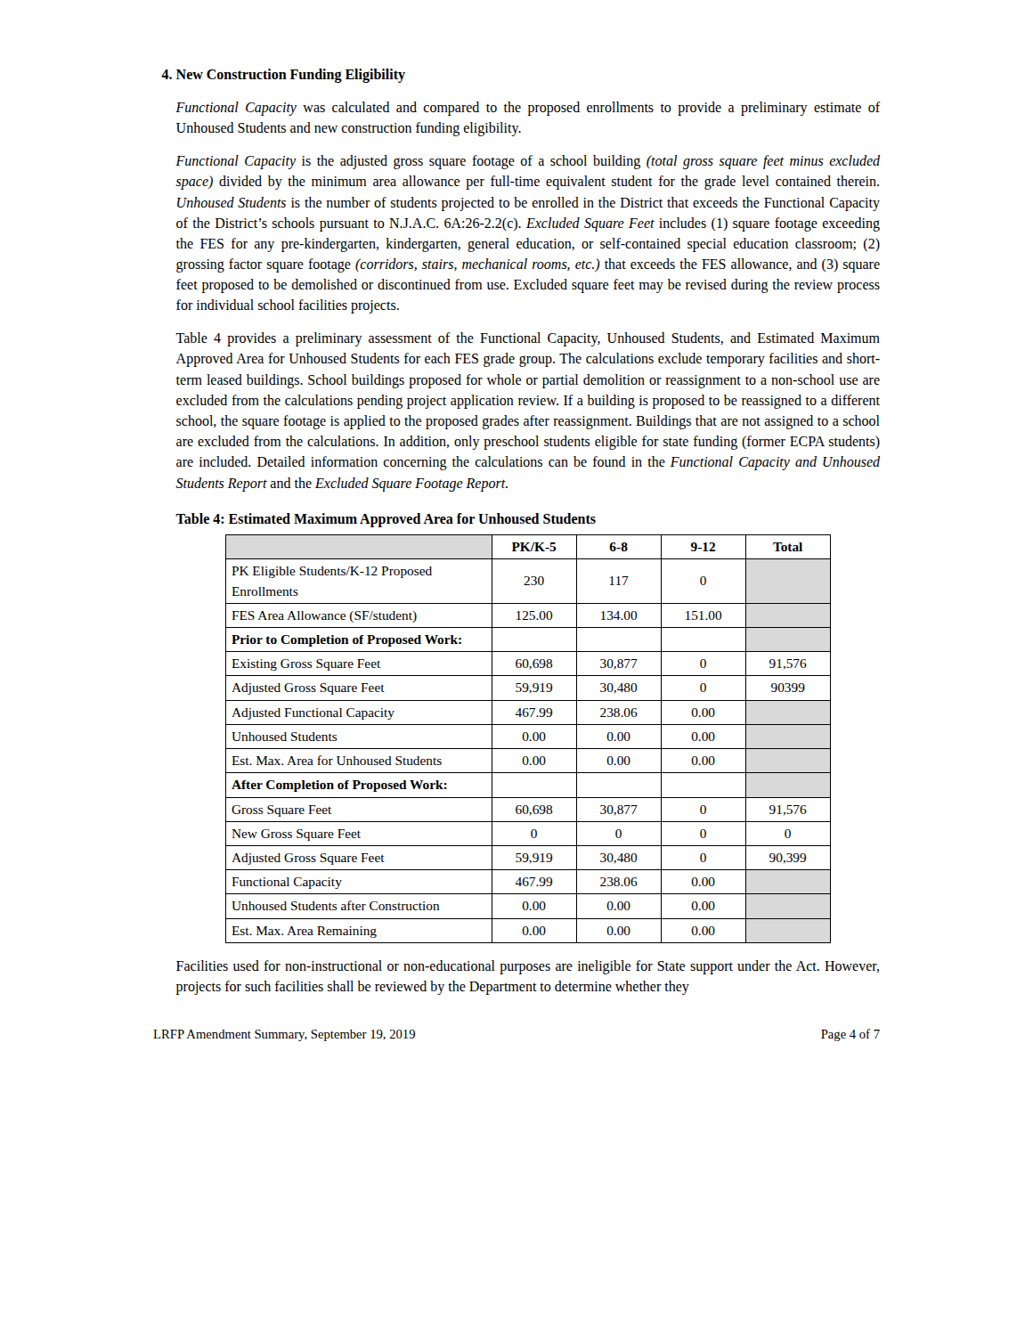New Construction Funding Eligibility
Functional Capacity was calculated and compared to the proposed enrollments to provide a preliminary estimate of Unhoused Students and new construction funding eligibility.
Functional Capacity is the adjusted gross square footage of a school building (total gross square feet minus excluded space) divided by the minimum area allowance per full-time equivalent student for the grade level contained therein. Unhoused Students is the number of students projected to be enrolled in the District that exceeds the Functional Capacity of the District’s schools pursuant to N.J.A.C. 6A:26-2.2(c). Excluded Square Feet includes (1) square footage exceeding the FES for any pre-kindergarten, kindergarten, general education, or self-contained special education classroom; (2) grossing factor square footage (corridors, stairs, mechanical rooms, etc.) that exceeds the FES allowance, and (3) square feet proposed to be demolished or discontinued from use. Excluded square feet may be revised during the review process for individual school facilities projects.
Table 4 provides a preliminary assessment of the Functional Capacity, Unhoused Students, and Estimated Maximum Approved Area for Unhoused Students for each FES grade group. The calculations exclude temporary facilities and short-term leased buildings. School buildings proposed for whole or partial demolition or reassignment to a non-school use are excluded from the calculations pending project application review. If a building is proposed to be reassigned to a different school, the square footage is applied to the proposed grades after reassignment. Buildings that are not assigned to a school are excluded from the calculations. In addition, only preschool students eligible for state funding (former ECPA students) are included. Detailed information concerning the calculations can be found in the Functional Capacity and Unhoused Students Report and the Excluded Square Footage Report.
Table 4: Estimated Maximum Approved Area for Unhoused Students
| | PK/K-5 | 6-8 | 9-12 | Total |
| --- | --- | --- | --- | --- |
| PK Eligible Students/K-12 Proposed Enrollments | 230 | 117 | 0 | |
| FES Area Allowance (SF/student) | 125.00 | 134.00 | 151.00 | |
| Prior to Completion of Proposed Work: | | | | |
| Existing Gross Square Feet | 60,698 | 30,877 | 0 | 91,576 |
| Adjusted Gross Square Feet | 59,919 | 30,480 | 0 | 90399 |
| Adjusted Functional Capacity | 467.99 | 238.06 | 0.00 | |
| Unhoused Students | 0.00 | 0.00 | 0.00 | |
| Est. Max. Area for Unhoused Students | 0.00 | 0.00 | 0.00 | |
| After Completion of Proposed Work: | | | | |
| Gross Square Feet | 60,698 | 30,877 | 0 | 91,576 |
| New Gross Square Feet | 0 | 0 | 0 | 0 |
| Adjusted Gross Square Feet | 59,919 | 30,480 | 0 | 90,399 |
| Functional Capacity | 467.99 | 238.06 | 0.00 | |
| Unhoused Students after Construction | 0.00 | 0.00 | 0.00 | |
| Est. Max. Area Remaining | 0.00 | 0.00 | 0.00 | |
Facilities used for non-instructional or non-educational purposes are ineligible for State support under the Act. However, projects for such facilities shall be reviewed by the Department to determine whether they
LRFP Amendment Summary, September 19, 2019
Page 4 of 7